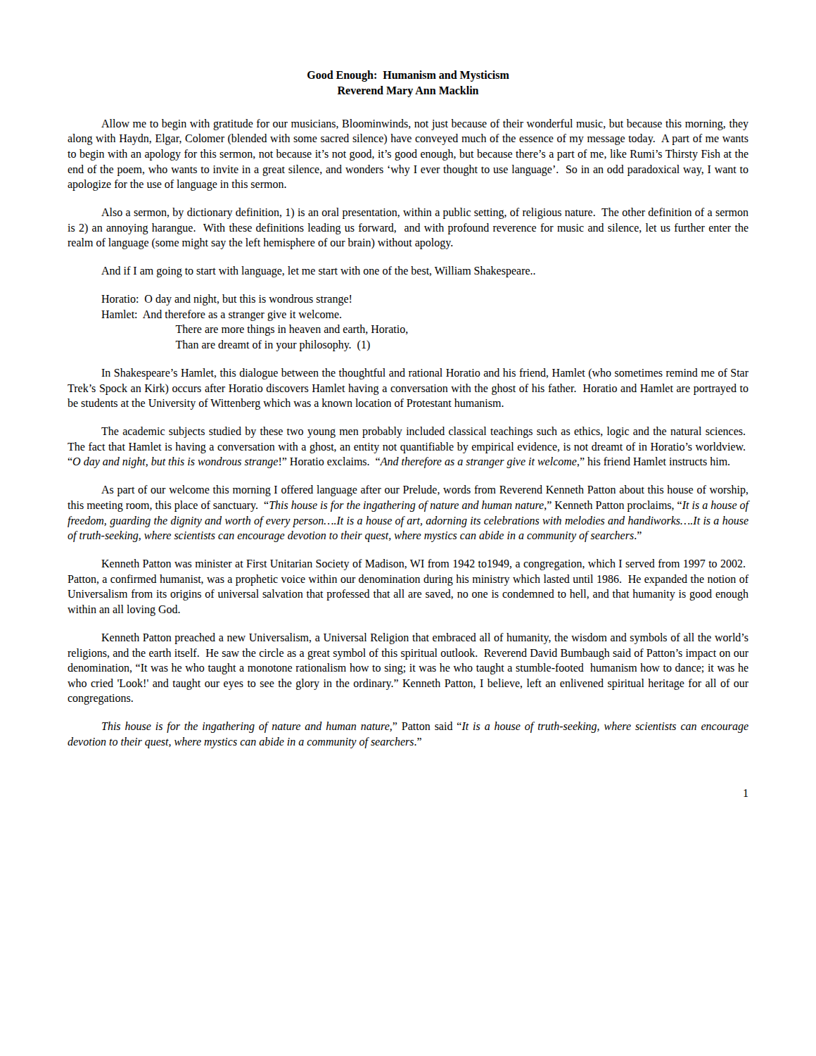Good Enough: Humanism and Mysticism Reverend Mary Ann Macklin
Allow me to begin with gratitude for our musicians, Bloominwinds, not just because of their wonderful music, but because this morning, they along with Haydn, Elgar, Colomer (blended with some sacred silence) have conveyed much of the essence of my message today. A part of me wants to begin with an apology for this sermon, not because it’s not good, it’s good enough, but because there’s a part of me, like Rumi’s Thirsty Fish at the end of the poem, who wants to invite in a great silence, and wonders ‘why I ever thought to use language’. So in an odd paradoxical way, I want to apologize for the use of language in this sermon.
Also a sermon, by dictionary definition, 1) is an oral presentation, within a public setting, of religious nature. The other definition of a sermon is 2) an annoying harangue. With these definitions leading us forward, and with profound reverence for music and silence, let us further enter the realm of language (some might say the left hemisphere of our brain) without apology.
And if I am going to start with language, let me start with one of the best, William Shakespeare..
Horatio: O day and night, but this is wondrous strange! Hamlet: And therefore as a stranger give it welcome. There are more things in heaven and earth, Horatio, Than are dreamt of in your philosophy. (1)
In Shakespeare’s Hamlet, this dialogue between the thoughtful and rational Horatio and his friend, Hamlet (who sometimes remind me of Star Trek’s Spock an Kirk) occurs after Horatio discovers Hamlet having a conversation with the ghost of his father. Horatio and Hamlet are portrayed to be students at the University of Wittenberg which was a known location of Protestant humanism.
The academic subjects studied by these two young men probably included classical teachings such as ethics, logic and the natural sciences. The fact that Hamlet is having a conversation with a ghost, an entity not quantifiable by empirical evidence, is not dreamt of in Horatio’s worldview. “O day and night, but this is wondrous strange!” Horatio exclaims. “And therefore as a stranger give it welcome,” his friend Hamlet instructs him.
As part of our welcome this morning I offered language after our Prelude, words from Reverend Kenneth Patton about this house of worship, this meeting room, this place of sanctuary. “This house is for the ingathering of nature and human nature,” Kenneth Patton proclaims, “It is a house of freedom, guarding the dignity and worth of every person….It is a house of art, adorning its celebrations with melodies and handiworks….It is a house of truth-seeking, where scientists can encourage devotion to their quest, where mystics can abide in a community of searchers.”
Kenneth Patton was minister at First Unitarian Society of Madison, WI from 1942 to1949, a congregation, which I served from 1997 to 2002. Patton, a confirmed humanist, was a prophetic voice within our denomination during his ministry which lasted until 1986. He expanded the notion of Universalism from its origins of universal salvation that professed that all are saved, no one is condemned to hell, and that humanity is good enough within an all loving God.
Kenneth Patton preached a new Universalism, a Universal Religion that embraced all of humanity, the wisdom and symbols of all the world’s religions, and the earth itself. He saw the circle as a great symbol of this spiritual outlook. Reverend David Bumbaugh said of Patton’s impact on our denomination, “It was he who taught a monotone rationalism how to sing; it was he who taught a stumble-footed humanism how to dance; it was he who cried 'Look!' and taught our eyes to see the glory in the ordinary.” Kenneth Patton, I believe, left an enlivened spiritual heritage for all of our congregations.
This house is for the ingathering of nature and human nature,” Patton said “It is a house of truth-seeking, where scientists can encourage devotion to their quest, where mystics can abide in a community of searchers.”
1